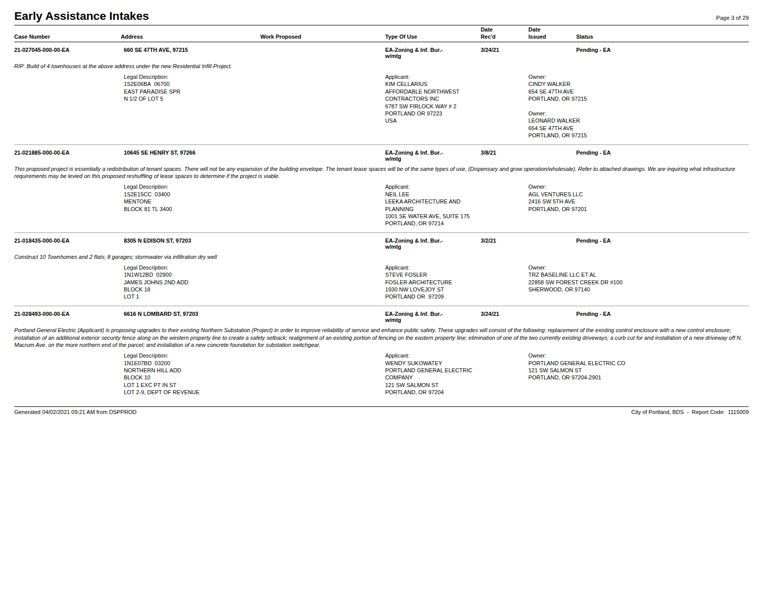Early Assistance Intakes
Page 3 of 29
| | | | | Date | Date | |
| --- | --- | --- | --- | --- | --- | --- |
| Case Number | Address | Work Proposed | Type Of Use | Rec'd | Issued | Status |
| 21-027045-000-00-EA | 660 SE 47TH AVE, 97215 | | EA-Zoning & Inf. Bur.- w/mtg | 3/24/21 | | Pending - EA |
| RIP: Build of 4 townhouses at the above address under the new Residential Infill Project. |
| | Legal Description: 1S2E06BA 06700 EAST PARADISE SPR N 1/2 OF LOT 5 | | Applicant: KIM CELLARIUS AFFORDABLE NORTHWEST CONTRACTORS INC 6787 SW FIRLOCK WAY # 2 PORTLAND OR 97223 USA | Owner: CINDY WALKER 654 SE 47TH AVE PORTLAND, OR 97215 Owner: LEONARD WALKER 654 SE 47TH AVE PORTLAND, OR 97215 |
| 21-021885-000-00-EA | 10645 SE HENRY ST, 97266 | | EA-Zoning & Inf. Bur.- w/mtg | 3/8/21 | | Pending - EA |
| This proposed project is essentially a redistribution of tenant spaces. There will not be any expansion of the building envelope. The tenant lease spaces will be of the same types of use, (Dispensary and grow operation/wholesale). Refer to attached drawings. We are inquiring what infrastructure requirements may be levied on this proposed reshuffling of lease spaces to determine if the project is viable. |
| | Legal Description: 1S2E15CC 03400 MENTONE BLOCK 81 TL 3400 | | Applicant: NEIL LEE LEEKA ARCHITECTURE AND PLANNING 1001 SE WATER AVE, SUITE 175 PORTLAND, OR 97214 | Owner: AGL VENTURES LLC 2416 SW 5TH AVE PORTLAND, OR 97201 |
| 21-018435-000-00-EA | 8305 N EDISON ST, 97203 | | EA-Zoning & Inf. Bur.- w/mtg | 3/2/21 | | Pending - EA |
| Construct 10 Townhomes and 2 flats; 8 garages; stormwater via infiltration dry well |
| | Legal Description: 1N1W12BD 02900 JAMES JOHNS 2ND ADD BLOCK 18 LOT 1 | | Applicant: STEVE FOSLER FOSLER ARCHITECTURE 1930 NW LOVEJOY ST PORTLAND OR 97209 | Owner: TRZ BASELINE LLC ET AL 22858 SW FOREST CREEK DR #100 SHERWOOD, OR 97140 |
| 21-028493-000-00-EA | 6616 N LOMBARD ST, 97203 | | EA-Zoning & Inf. Bur.- w/mtg | 3/24/21 | | Pending - EA |
| Portland General Electric (Applicant) is proposing upgrades to their existing Northern Substation (Project) in order to improve reliability of service and enhance public safety. These upgrades will consist of the following: replacement of the existing control enclosure with a new control enclosure; installation of an additional exterior security fence along on the western property line to create a safety setback; realignment of an existing portion of fencing on the eastern property line; elimination of one of the two currently existing driveways; a curb cut for and installation of a new driveway off N. Macrum Ave. on the more northern end of the parcel; and installation of a new concrete foundation for substation switchgear. |
| | Legal Description: 1N1E07BD 03200 NORTHERN HILL ADD BLOCK 10 LOT 1 EXC PT IN ST LOT 2-9, DEPT OF REVENUE | | Applicant: WENDY SUKOWATEY PORTLAND GENERAL ELECTRIC COMPANY 121 SW SALMON ST PORTLAND, OR 97204 | Owner: PORTLAND GENERAL ELECTRIC CO 121 SW SALMON ST PORTLAND, OR 97204-2901 |
Generated 04/02/2021 09:21 AM from DSPPROD
City of Portland, BDS - Report Code: 1115009